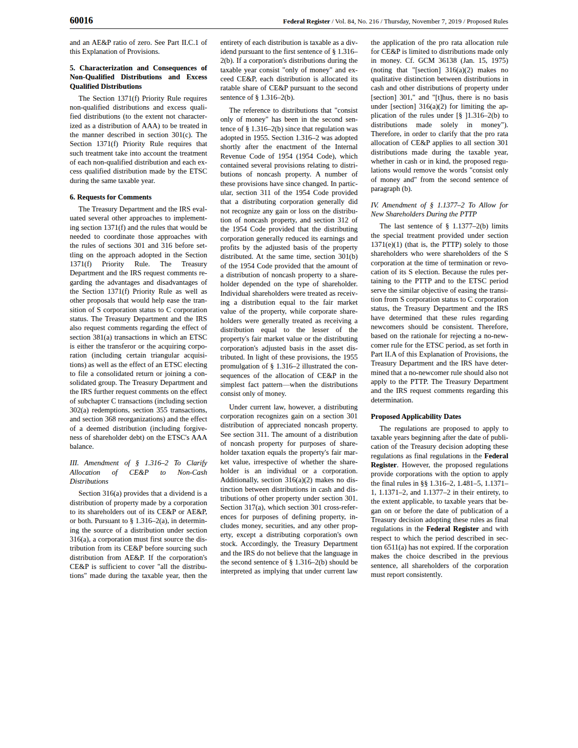60016 Federal Register / Vol. 84, No. 216 / Thursday, November 7, 2019 / Proposed Rules
and an AE&P ratio of zero. See Part II.C.1 of this Explanation of Provisions.
5. Characterization and Consequences of Non-Qualified Distributions and Excess Qualified Distributions
The Section 1371(f) Priority Rule requires non-qualified distributions and excess qualified distributions (to the extent not characterized as a distribution of AAA) to be treated in the manner described in section 301(c). The Section 1371(f) Priority Rule requires that such treatment take into account the treatment of each non-qualified distribution and each excess qualified distribution made by the ETSC during the same taxable year.
6. Requests for Comments
The Treasury Department and the IRS evaluated several other approaches to implementing section 1371(f) and the rules that would be needed to coordinate those approaches with the rules of sections 301 and 316 before settling on the approach adopted in the Section 1371(f) Priority Rule. The Treasury Department and the IRS request comments regarding the advantages and disadvantages of the Section 1371(f) Priority Rule as well as other proposals that would help ease the transition of S corporation status to C corporation status. The Treasury Department and the IRS also request comments regarding the effect of section 381(a) transactions in which an ETSC is either the transferor or the acquiring corporation (including certain triangular acquisitions) as well as the effect of an ETSC electing to file a consolidated return or joining a consolidated group. The Treasury Department and the IRS further request comments on the effect of subchapter C transactions (including section 302(a) redemptions, section 355 transactions, and section 368 reorganizations) and the effect of a deemed distribution (including forgiveness of shareholder debt) on the ETSC's AAA balance.
III. Amendment of § 1.316–2 To Clarify Allocation of CE&P to Non-Cash Distributions
Section 316(a) provides that a dividend is a distribution of property made by a corporation to its shareholders out of its CE&P or AE&P, or both. Pursuant to § 1.316–2(a), in determining the source of a distribution under section 316(a), a corporation must first source the distribution from its CE&P before sourcing such distribution from AE&P. If the corporation's CE&P is sufficient to cover "all the distributions" made during the taxable year, then the entirety of each distribution is taxable as a dividend pursuant to the first sentence of § 1.316–2(b). If a corporation's distributions during the taxable year consist "only of money" and exceed CE&P, each distribution is allocated its ratable share of CE&P pursuant to the second sentence of § 1.316–2(b).
The reference to distributions that "consist only of money" has been in the second sentence of § 1.316–2(b) since that regulation was adopted in 1955. Section 1.316–2 was adopted shortly after the enactment of the Internal Revenue Code of 1954 (1954 Code), which contained several provisions relating to distributions of noncash property. A number of these provisions have since changed. In particular, section 311 of the 1954 Code provided that a distributing corporation generally did not recognize any gain or loss on the distribution of noncash property, and section 312 of the 1954 Code provided that the distributing corporation generally reduced its earnings and profits by the adjusted basis of the property distributed. At the same time, section 301(b) of the 1954 Code provided that the amount of a distribution of noncash property to a shareholder depended on the type of shareholder. Individual shareholders were treated as receiving a distribution equal to the fair market value of the property, while corporate shareholders were generally treated as receiving a distribution equal to the lesser of the property's fair market value or the distributing corporation's adjusted basis in the asset distributed. In light of these provisions, the 1955 promulgation of § 1.316–2 illustrated the consequences of the allocation of CE&P in the simplest fact pattern—when the distributions consist only of money.
Under current law, however, a distributing corporation recognizes gain on a section 301 distribution of appreciated noncash property. See section 311. The amount of a distribution of noncash property for purposes of shareholder taxation equals the property's fair market value, irrespective of whether the shareholder is an individual or a corporation. Additionally, section 316(a)(2) makes no distinction between distributions in cash and distributions of other property under section 301. Section 317(a), which section 301 cross-references for purposes of defining property, includes money, securities, and any other property, except a distributing corporation's own stock. Accordingly, the Treasury Department and the IRS do not believe that the language in the second sentence of § 1.316–2(b) should be interpreted as implying that under current law the application of the pro rata allocation rule for CE&P is limited to distributions made only in money. Cf. GCM 36138 (Jan. 15, 1975) (noting that "[section] 316(a)(2) makes no qualitative distinction between distributions in cash and other distributions of property under [section] 301," and "[t]hus, there is no basis under [section] 316(a)(2) for limiting the application of the rules under [§ ]1.316–2(b) to distributions made solely in money"). Therefore, in order to clarify that the pro rata allocation of CE&P applies to all section 301 distributions made during the taxable year, whether in cash or in kind, the proposed regulations would remove the words "consist only of money and" from the second sentence of paragraph (b).
IV. Amendment of § 1.1377–2 To Allow for New Shareholders During the PTTP
The last sentence of § 1.1377–2(b) limits the special treatment provided under section 1371(e)(1) (that is, the PTTP) solely to those shareholders who were shareholders of the S corporation at the time of termination or revocation of its S election. Because the rules pertaining to the PTTP and to the ETSC period serve the similar objective of easing the transition from S corporation status to C corporation status, the Treasury Department and the IRS have determined that these rules regarding newcomers should be consistent. Therefore, based on the rationale for rejecting a no-newcomer rule for the ETSC period, as set forth in Part II.A of this Explanation of Provisions, the Treasury Department and the IRS have determined that a no-newcomer rule should also not apply to the PTTP. The Treasury Department and the IRS request comments regarding this determination.
Proposed Applicability Dates
The regulations are proposed to apply to taxable years beginning after the date of publication of the Treasury decision adopting these regulations as final regulations in the Federal Register. However, the proposed regulations provide corporations with the option to apply the final rules in §§ 1.316–2, 1.481–5, 1.1371–1, 1.1371–2, and 1.1377–2 in their entirety, to the extent applicable, to taxable years that began on or before the date of publication of a Treasury decision adopting these rules as final regulations in the Federal Register and with respect to which the period described in section 6511(a) has not expired. If the corporation makes the choice described in the previous sentence, all shareholders of the corporation must report consistently.